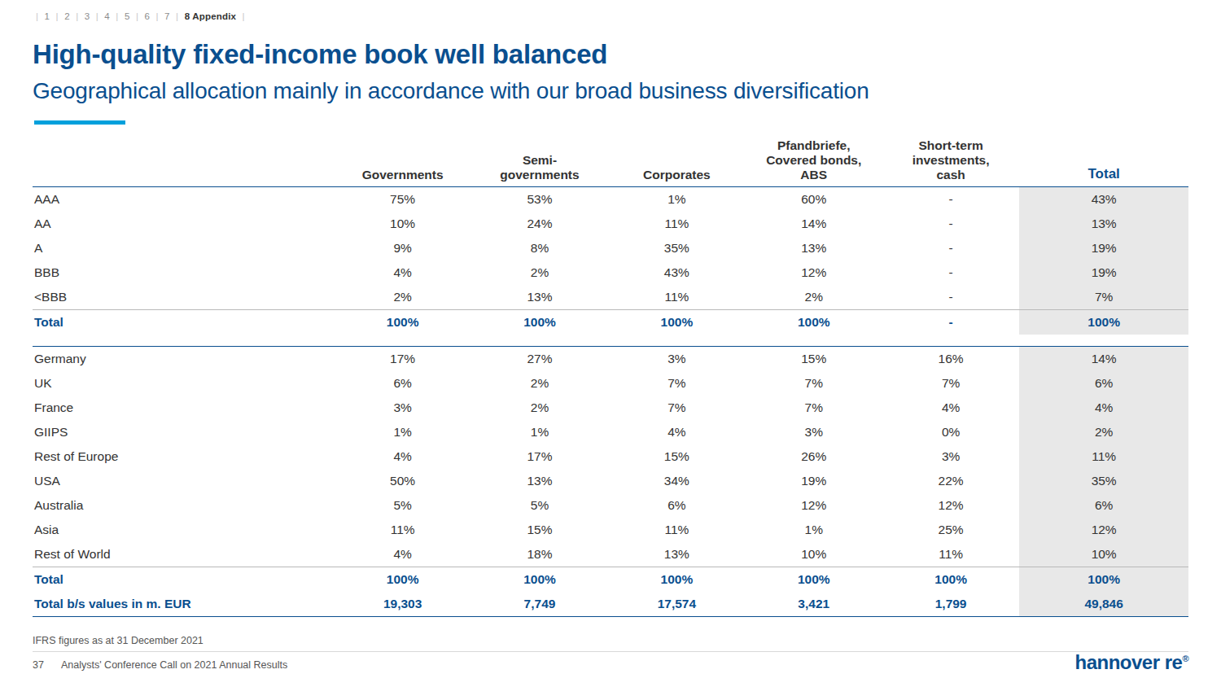| 1 | 2 | 3 | 4 | 5 | 6 | 7 | 8 Appendix |
High-quality fixed-income book well balanced
Geographical allocation mainly in accordance with our broad business diversification
| | Governments | Semi- governments | Corporates | Pfandbriefe, Covered bonds, ABS | Short-term investments, cash | Total |
| --- | --- | --- | --- | --- | --- | --- |
| AAA | 75% | 53% | 1% | 60% | - | 43% |
| AA | 10% | 24% | 11% | 14% | - | 13% |
| A | 9% | 8% | 35% | 13% | - | 19% |
| BBB | 4% | 2% | 43% | 12% | - | 19% |
| <BBB | 2% | 13% | 11% | 2% | - | 7% |
| Total | 100% | 100% | 100% | 100% | - | 100% |
| Germany | 17% | 27% | 3% | 15% | 16% | 14% |
| UK | 6% | 2% | 7% | 7% | 7% | 6% |
| France | 3% | 2% | 7% | 7% | 4% | 4% |
| GIIPS | 1% | 1% | 4% | 3% | 0% | 2% |
| Rest of Europe | 4% | 17% | 15% | 26% | 3% | 11% |
| USA | 50% | 13% | 34% | 19% | 22% | 35% |
| Australia | 5% | 5% | 6% | 12% | 12% | 6% |
| Asia | 11% | 15% | 11% | 1% | 25% | 12% |
| Rest of World | 4% | 18% | 13% | 10% | 11% | 10% |
| Total | 100% | 100% | 100% | 100% | 100% | 100% |
| Total b/s values in m. EUR | 19,303 | 7,749 | 17,574 | 3,421 | 1,799 | 49,846 |
IFRS figures as at 31 December 2021
37
Analysts' Conference Call on 2021 Annual Results
hannover re®